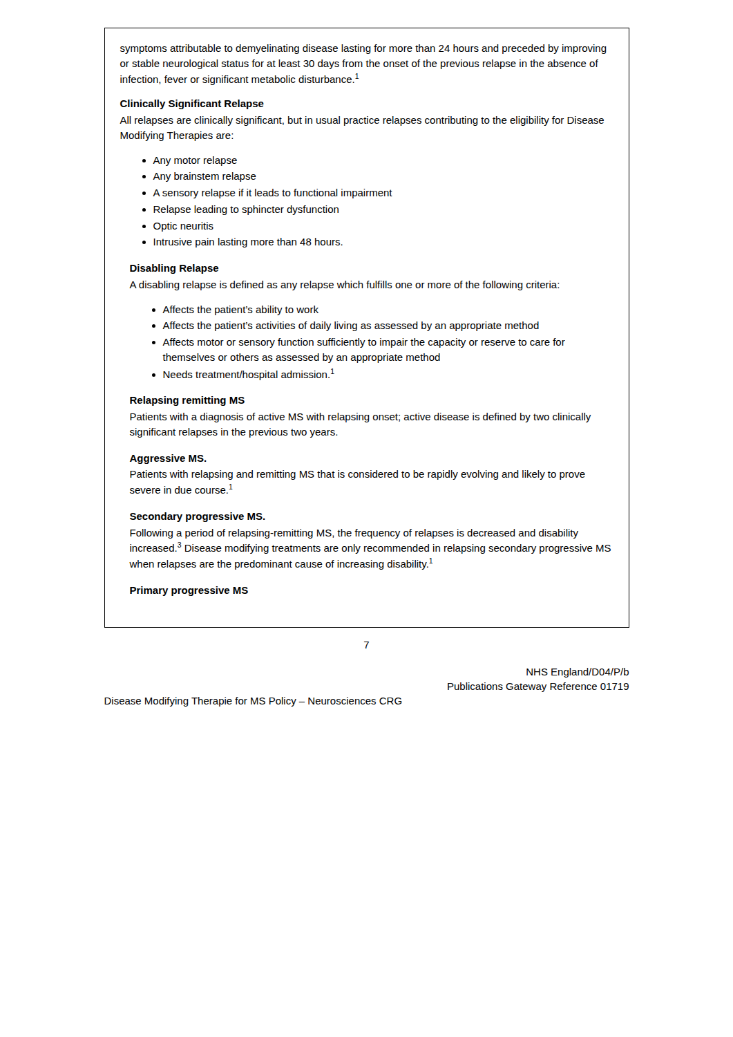symptoms attributable to demyelinating disease lasting for more than 24 hours and preceded by improving or stable neurological status for at least 30 days from the onset of the previous relapse in the absence of infection, fever or significant metabolic disturbance.1
Clinically Significant Relapse
All relapses are clinically significant, but in usual practice relapses contributing to the eligibility for Disease Modifying Therapies are:
Any motor relapse
Any brainstem relapse
A sensory relapse if it leads to functional impairment
Relapse leading to sphincter dysfunction
Optic neuritis
Intrusive pain lasting more than 48 hours.
Disabling Relapse
A disabling relapse is defined as any relapse which fulfills one or more of the following criteria:
Affects the patient’s ability to work
Affects the patient’s activities of daily living as assessed by an appropriate method
Affects motor or sensory function sufficiently to impair the capacity or reserve to care for themselves or others as assessed by an appropriate method
Needs treatment/hospital admission.1
Relapsing remitting MS
Patients with a diagnosis of active MS with relapsing onset; active disease is defined by two clinically significant relapses in the previous two years.
Aggressive MS.
Patients with relapsing and remitting MS that is considered to be rapidly evolving and likely to prove severe in due course.1
Secondary progressive MS.
Following a period of relapsing-remitting MS, the frequency of relapses is decreased and disability increased.3 Disease modifying treatments are only recommended in relapsing secondary progressive MS when relapses are the predominant cause of increasing disability.1
Primary progressive MS
7
NHS England/D04/P/b
Publications Gateway Reference 01719
Disease Modifying Therapie for MS Policy – Neurosciences CRG